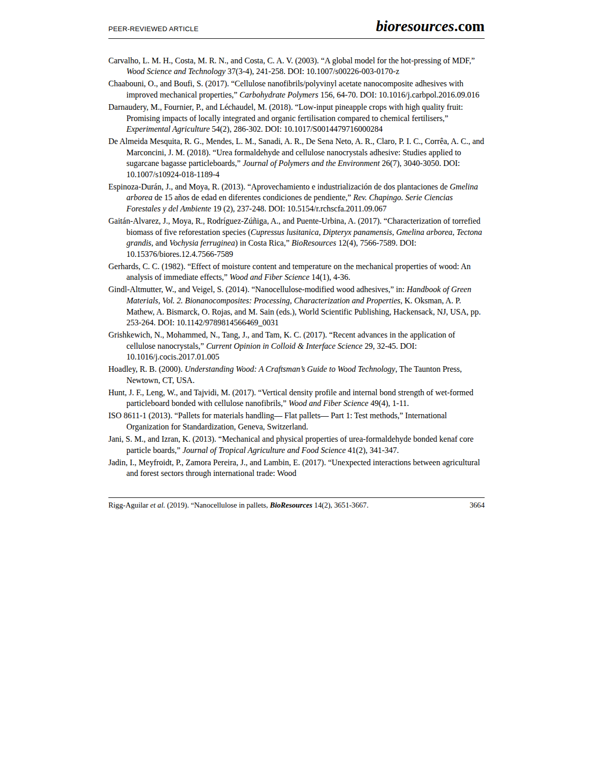PEER-REVIEWED ARTICLE bioresources.com
Carvalho, L. M. H., Costa, M. R. N., and Costa, C. A. V. (2003). “A global model for the hot-pressing of MDF,” Wood Science and Technology 37(3-4), 241-258. DOI: 10.1007/s00226-003-0170-z
Chaabouni, O., and Boufi, S. (2017). “Cellulose nanofibrils/polyvinyl acetate nanocomposite adhesives with improved mechanical properties,” Carbohydrate Polymers 156, 64-70. DOI: 10.1016/j.carbpol.2016.09.016
Darnaudery, M., Fournier, P., and Léchaudel, M. (2018). “Low-input pineapple crops with high quality fruit: Promising impacts of locally integrated and organic fertilisation compared to chemical fertilisers,” Experimental Agriculture 54(2), 286-302. DOI: 10.1017/S0014479716000284
De Almeida Mesquita, R. G., Mendes, L. M., Sanadi, A. R., De Sena Neto, A. R., Claro, P. I. C., Corrêa, A. C., and Marconcini, J. M. (2018). “Urea formaldehyde and cellulose nanocrystals adhesive: Studies applied to sugarcane bagasse particleboards,” Journal of Polymers and the Environment 26(7), 3040-3050. DOI: 10.1007/s10924-018-1189-4
Espinoza-Durán, J., and Moya, R. (2013). “Aprovechamiento e industrialización de dos plantaciones de Gmelina arborea de 15 años de edad en diferentes condiciones de pendiente,” Rev. Chapingo. Serie Ciencias Forestales y del Ambiente 19 (2), 237-248. DOI: 10.5154/r.rchscfa.2011.09.067
Gaitán-Alvarez, J., Moya, R., Rodríguez-Zúñiga, A., and Puente-Urbina, A. (2017). “Characterization of torrefied biomass of five reforestation species (Cupressus lusitanica, Dipteryx panamensis, Gmelina arborea, Tectona grandis, and Vochysia ferruginea) in Costa Rica,” BioResources 12(4), 7566-7589. DOI: 10.15376/biores.12.4.7566-7589
Gerhards, C. C. (1982). “Effect of moisture content and temperature on the mechanical properties of wood: An analysis of immediate effects,” Wood and Fiber Science 14(1), 4-36.
Gindl-Altmutter, W., and Veigel, S. (2014). “Nanocellulose-modified wood adhesives,” in: Handbook of Green Materials, Vol. 2. Bionanocomposites: Processing, Characterization and Properties, K. Oksman, A. P. Mathew, A. Bismarck, O. Rojas, and M. Sain (eds.), World Scientific Publishing, Hackensack, NJ, USA, pp. 253-264. DOI: 10.1142/9789814566469_0031
Grishkewich, N., Mohammed, N., Tang, J., and Tam, K. C. (2017). “Recent advances in the application of cellulose nanocrystals,” Current Opinion in Colloid & Interface Science 29, 32-45. DOI: 10.1016/j.cocis.2017.01.005
Hoadley, R. B. (2000). Understanding Wood: A Craftsman’s Guide to Wood Technology, The Taunton Press, Newtown, CT, USA.
Hunt, J. F., Leng, W., and Tajvidi, M. (2017). “Vertical density profile and internal bond strength of wet-formed particleboard bonded with cellulose nanofibrils,” Wood and Fiber Science 49(4), 1-11.
ISO 8611-1 (2013). “Pallets for materials handling— Flat pallets— Part 1: Test methods,” International Organization for Standardization, Geneva, Switzerland.
Jani, S. M., and Izran, K. (2013). “Mechanical and physical properties of urea-formaldehyde bonded kenaf core particle boards,” Journal of Tropical Agriculture and Food Science 41(2), 341-347.
Jadin, I., Meyfroidt, P., Zamora Pereira, J., and Lambin, E. (2017). “Unexpected interactions between agricultural and forest sectors through international trade: Wood
Rigg-Aguilar et al. (2019). “Nanocellulose in pallets, BioResources 14(2), 3651-3667. 3664